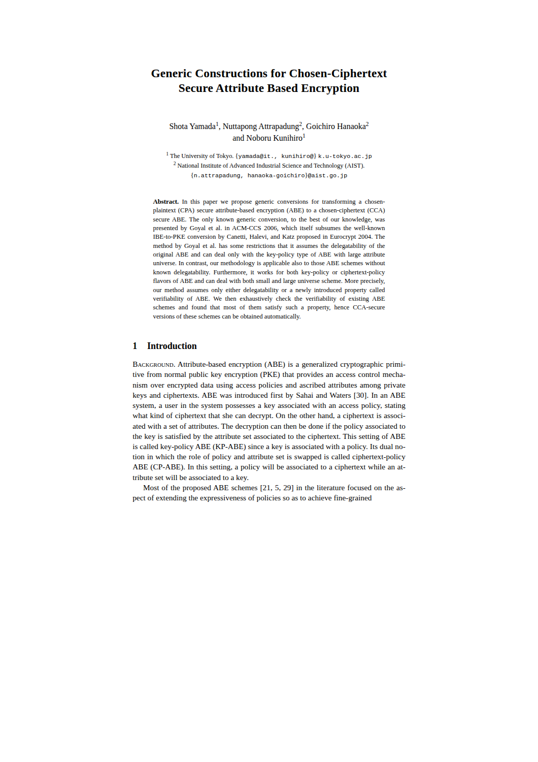Generic Constructions for Chosen-Ciphertext
Secure Attribute Based Encryption
Shota Yamada1, Nuttapong Attrapadung2, Goichiro Hanaoka2
and Noboru Kunihiro1
1 The University of Tokyo. {yamada@it., kunihiro@} k.u-tokyo.ac.jp 2 National Institute of Advanced Industrial Science and Technology (AIST). {n.attrapadung, hanaoka-goichiro}@aist.go.jp
Abstract. In this paper we propose generic conversions for transforming a chosen-plaintext (CPA) secure attribute-based encryption (ABE) to a chosen-ciphertext (CCA) secure ABE. The only known generic conversion, to the best of our knowledge, was presented by Goyal et al. in ACM-CCS 2006, which itself subsumes the well-known IBE-to-PKE conversion by Canetti, Halevi, and Katz proposed in Eurocrypt 2004. The method by Goyal et al. has some restrictions that it assumes the delegatability of the original ABE and can deal only with the key-policy type of ABE with large attribute universe. In contrast, our methodology is applicable also to those ABE schemes without known delegatability. Furthermore, it works for both key-policy or ciphertext-policy flavors of ABE and can deal with both small and large universe scheme. More precisely, our method assumes only either delegatability or a newly introduced property called verifiability of ABE. We then exhaustively check the verifiability of existing ABE schemes and found that most of them satisfy such a property, hence CCA-secure versions of these schemes can be obtained automatically.
1 Introduction
Background. Attribute-based encryption (ABE) is a generalized cryptographic primitive from normal public key encryption (PKE) that provides an access control mechanism over encrypted data using access policies and ascribed attributes among private keys and ciphertexts. ABE was introduced first by Sahai and Waters [30]. In an ABE system, a user in the system possesses a key associated with an access policy, stating what kind of ciphertext that she can decrypt. On the other hand, a ciphertext is associated with a set of attributes. The decryption can then be done if the policy associated to the key is satisfied by the attribute set associated to the ciphertext. This setting of ABE is called key-policy ABE (KP-ABE) since a key is associated with a policy. Its dual notion in which the role of policy and attribute set is swapped is called ciphertext-policy ABE (CP-ABE). In this setting, a policy will be associated to a ciphertext while an attribute set will be associated to a key.
Most of the proposed ABE schemes [21, 5, 29] in the literature focused on the aspect of extending the expressiveness of policies so as to achieve fine-grained